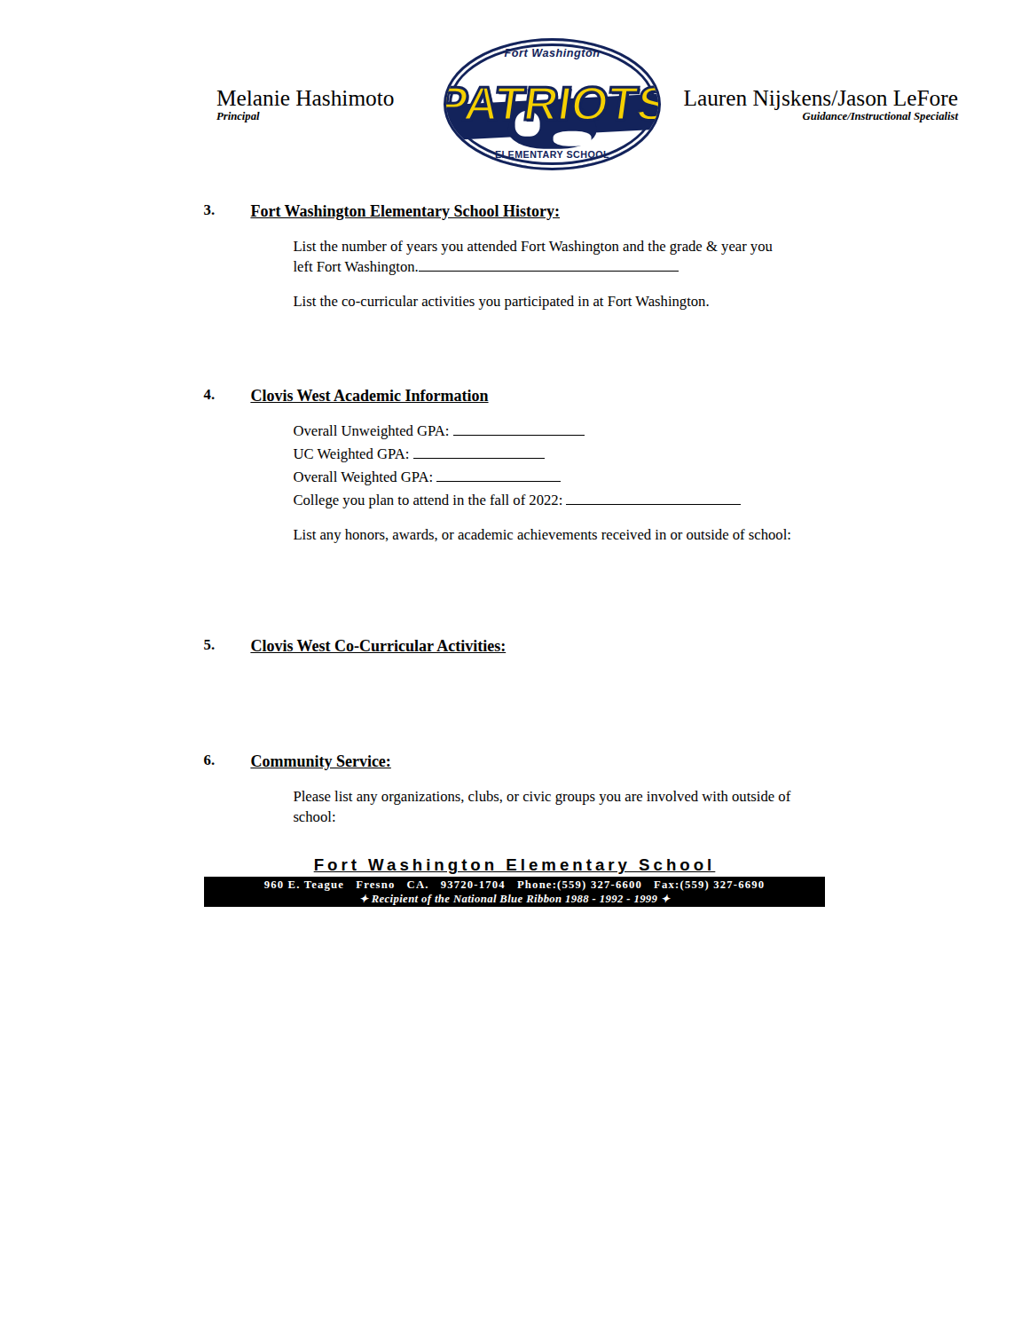Melanie Hashimoto
Principal
Fort Washington
PATRIOTS
Elementary School
Lauren Nijskens/Jason LeFore
Guidance/Instructional Specialist
3.
Fort Washington Elementary School History:
List the number of years you attended Fort Washington and the grade & year you left Fort Washington.
List the co-curricular activities you participated in at Fort Washington.
4.
Clovis West Academic Information
Overall Unweighted GPA:
UC Weighted GPA:
Overall Weighted GPA:
College you plan to attend in the fall of 2022:
List any honors, awards, or academic achievements received in or outside of school:
5.
Clovis West Co-Curricular Activities:
6.
Community Service:
Please list any organizations, clubs, or civic groups you are involved with outside of school:
Fort Washington Elementary School
960 E. Teague Fresno CA. 93720-1704 Phone:(559) 327-6600 Fax:(559) 327-6690
✦ Recipient of the National Blue Ribbon 1988 - 1992 - 1999 ✦